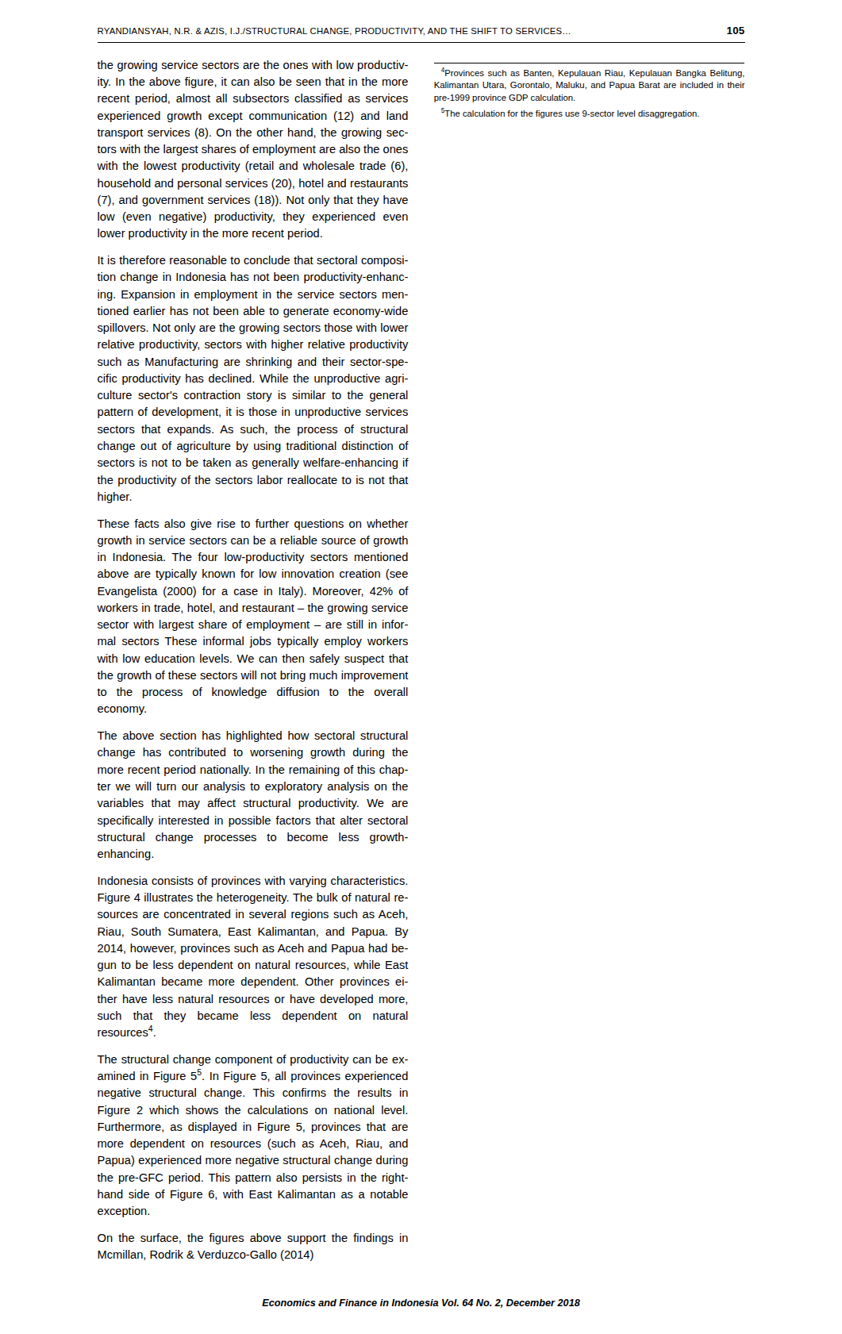Ryandiansyah, N.R. & Azis, I.J./Structural Change, Productivity, and the Shift to Services… 105
the growing service sectors are the ones with low productivity. In the above figure, it can also be seen that in the more recent period, almost all subsectors classified as services experienced growth except communication (12) and land transport services (8). On the other hand, the growing sectors with the largest shares of employment are also the ones with the lowest productivity (retail and wholesale trade (6), household and personal services (20), hotel and restaurants (7), and government services (18)). Not only that they have low (even negative) productivity, they experienced even lower productivity in the more recent period.
It is therefore reasonable to conclude that sectoral composition change in Indonesia has not been productivity-enhancing. Expansion in employment in the service sectors mentioned earlier has not been able to generate economy-wide spillovers. Not only are the growing sectors those with lower relative productivity, sectors with higher relative productivity such as Manufacturing are shrinking and their sector-specific productivity has declined. While the unproductive agriculture sector's contraction story is similar to the general pattern of development, it is those in unproductive services sectors that expands. As such, the process of structural change out of agriculture by using traditional distinction of sectors is not to be taken as generally welfare-enhancing if the productivity of the sectors labor reallocate to is not that higher.
These facts also give rise to further questions on whether growth in service sectors can be a reliable source of growth in Indonesia. The four low-productivity sectors mentioned above are typically known for low innovation creation (see Evangelista (2000) for a case in Italy). Moreover, 42% of workers in trade, hotel, and restaurant – the growing service sector with largest share of employment – are still in informal sectors These informal jobs typically employ workers with low education levels. We can then safely suspect that the growth of these sectors will not bring much improvement to the process of knowledge diffusion to the overall economy.
The above section has highlighted how sectoral structural change has contributed to worsening growth during the more recent period nationally. In the remaining of this chapter we will turn our analysis to exploratory analysis on the variables that may affect structural productivity. We are specifically interested in possible factors that alter sectoral structural change processes to become less growth-enhancing.
Indonesia consists of provinces with varying characteristics. Figure 4 illustrates the heterogeneity. The bulk of natural resources are concentrated in several regions such as Aceh, Riau, South Sumatera, East Kalimantan, and Papua. By 2014, however, provinces such as Aceh and Papua had begun to be less dependent on natural resources, while East Kalimantan became more dependent. Other provinces either have less natural resources or have developed more, such that they became less dependent on natural resources4.
The structural change component of productivity can be examined in Figure 55. In Figure 5, all provinces experienced negative structural change. This confirms the results in Figure 2 which shows the calculations on national level. Furthermore, as displayed in Figure 5, provinces that are more dependent on resources (such as Aceh, Riau, and Papua) experienced more negative structural change during the pre-GFC period. This pattern also persists in the right-hand side of Figure 6, with East Kalimantan as a notable exception.
On the surface, the figures above support the findings in Mcmillan, Rodrik & Verduzco-Gallo (2014)
4Provinces such as Banten, Kepulauan Riau, Kepulauan Bangka Belitung, Kalimantan Utara, Gorontalo, Maluku, and Papua Barat are included in their pre-1999 province GDP calculation.
5The calculation for the figures use 9-sector level disaggregation.
Economics and Finance in Indonesia Vol. 64 No. 2, December 2018